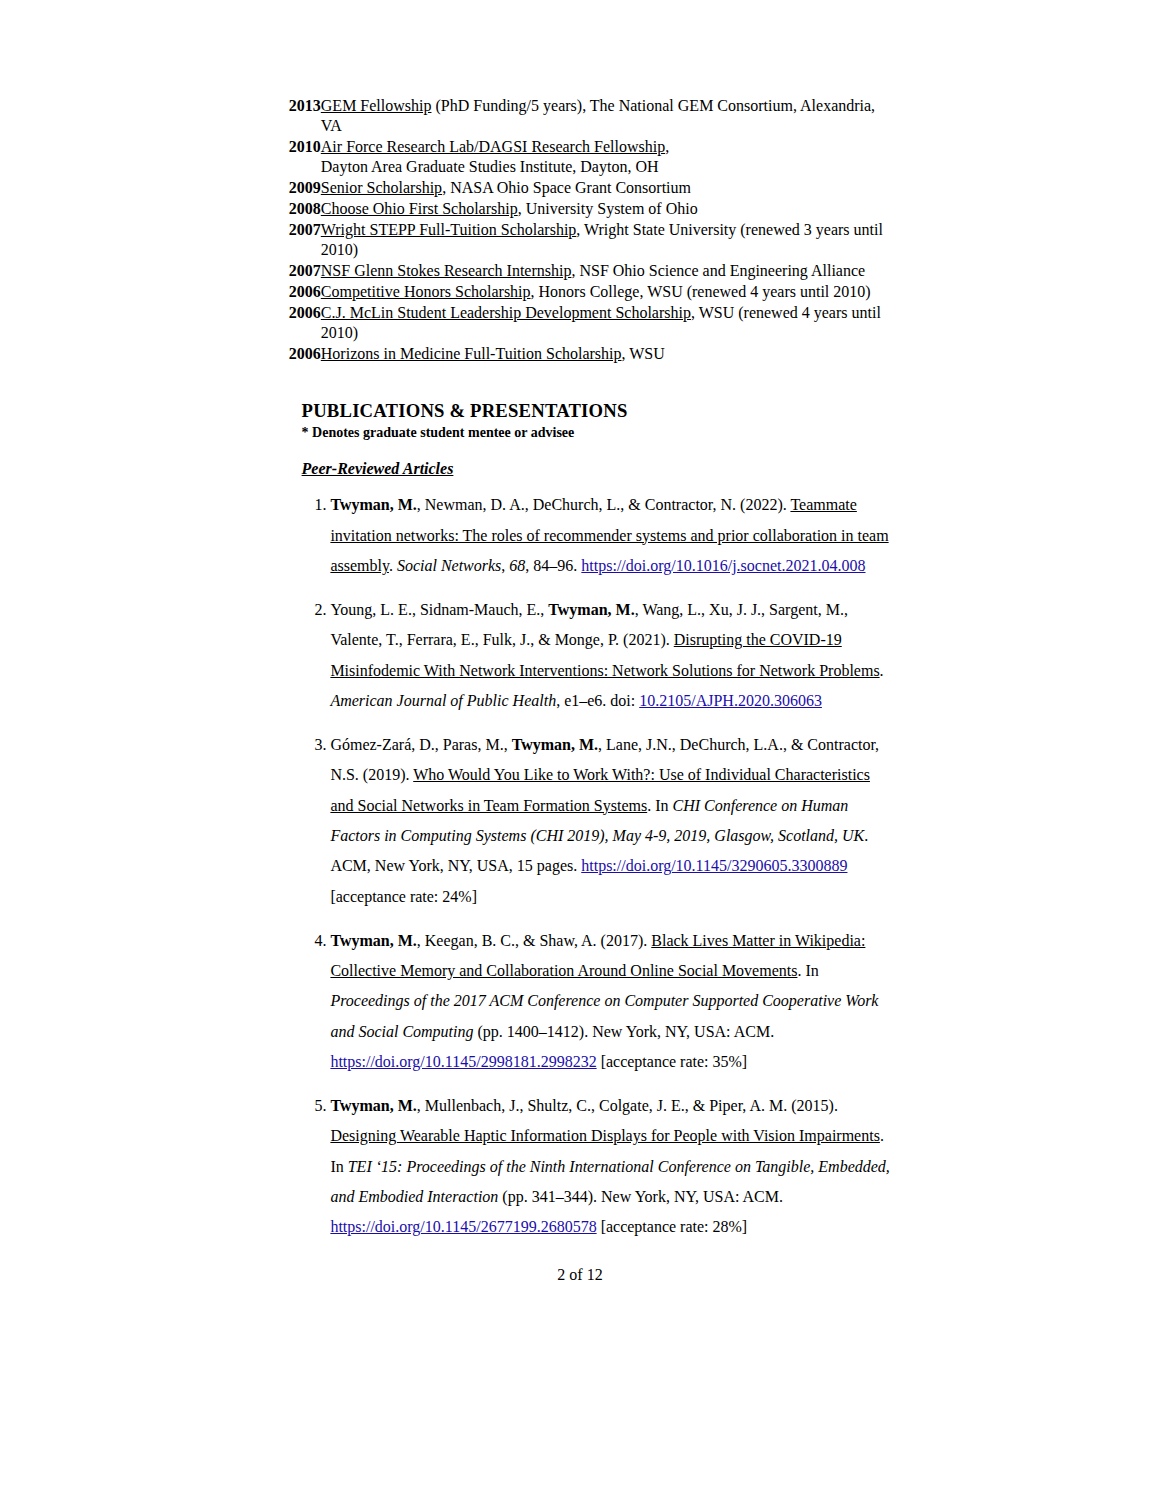| 2013 | GEM Fellowship (PhD Funding/5 years), The National GEM Consortium, Alexandria, VA |
| 2010 | Air Force Research Lab/DAGSI Research Fellowship , Dayton Area Graduate Studies Institute, Dayton, OH |
| 2009 | Senior Scholarship , NASA Ohio Space Grant Consortium |
| 2008 | Choose Ohio First Scholarship , University System of Ohio |
| 2007 | Wright STEPP Full-Tuition Scholarship , Wright State University (renewed 3 years until 2010) |
| 2007 | NSF Glenn Stokes Research Internship , NSF Ohio Science and Engineering Alliance |
| 2006 | Competitive Honors Scholarship , Honors College, WSU (renewed 4 years until 2010) |
| 2006 | C.J. McLin Student Leadership Development Scholarship , WSU (renewed 4 years until 2010) |
| 2006 | Horizons in Medicine Full-Tuition Scholarship , WSU |
PUBLICATIONS & PRESENTATIONS
* Denotes graduate student mentee or advisee
Peer-Reviewed Articles
Twyman, M., Newman, D. A., DeChurch, L., & Contractor, N. (2022). Teammate invitation networks: The roles of recommender systems and prior collaboration in team assembly. Social Networks, 68, 84–96. https://doi.org/10.1016/j.socnet.2021.04.008
Young, L. E., Sidnam-Mauch, E., Twyman, M., Wang, L., Xu, J. J., Sargent, M., Valente, T., Ferrara, E., Fulk, J., & Monge, P. (2021). Disrupting the COVID-19 Misinfodemic With Network Interventions: Network Solutions for Network Problems. American Journal of Public Health, e1–e6. doi: 10.2105/AJPH.2020.306063
Gómez-Zará, D., Paras, M., Twyman, M., Lane, J.N., DeChurch, L.A., & Contractor, N.S. (2019). Who Would You Like to Work With?: Use of Individual Characteristics and Social Networks in Team Formation Systems. In CHI Conference on Human Factors in Computing Systems (CHI 2019), May 4-9, 2019, Glasgow, Scotland, UK. ACM, New York, NY, USA, 15 pages. https://doi.org/10.1145/3290605.3300889 [acceptance rate: 24%]
Twyman, M., Keegan, B. C., & Shaw, A. (2017). Black Lives Matter in Wikipedia: Collective Memory and Collaboration Around Online Social Movements. In Proceedings of the 2017 ACM Conference on Computer Supported Cooperative Work and Social Computing (pp. 1400–1412). New York, NY, USA: ACM. https://doi.org/10.1145/2998181.2998232 [acceptance rate: 35%]
Twyman, M., Mullenbach, J., Shultz, C., Colgate, J. E., & Piper, A. M. (2015). Designing Wearable Haptic Information Displays for People with Vision Impairments. In TEI ‘15: Proceedings of the Ninth International Conference on Tangible, Embedded, and Embodied Interaction (pp. 341–344). New York, NY, USA: ACM. https://doi.org/10.1145/2677199.2680578 [acceptance rate: 28%]
2 of 12